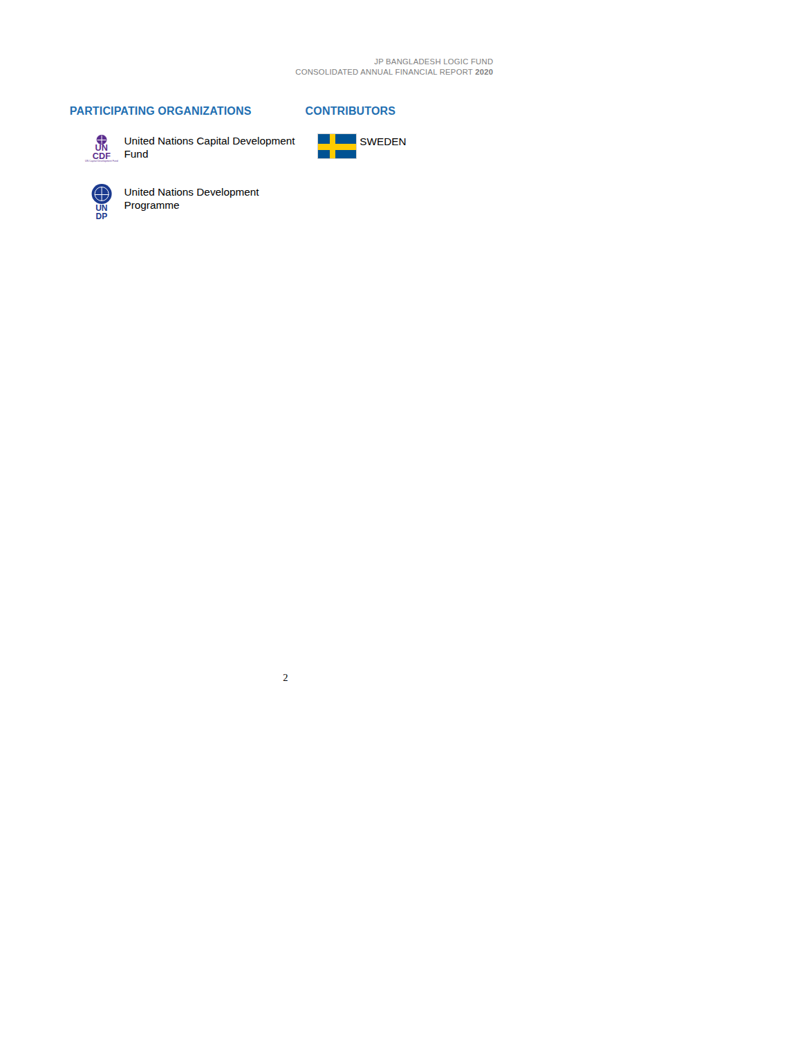JP BANGLADESH LOGIC FUND CONSOLIDATED ANNUAL FINANCIAL REPORT 2020
PARTICIPATING ORGANIZATIONS
UN CDF
UN Capital Development Fund
United Nations Capital Development Fund
UN DP
United Nations Development Programme
CONTRIBUTORS
SWEDEN
2